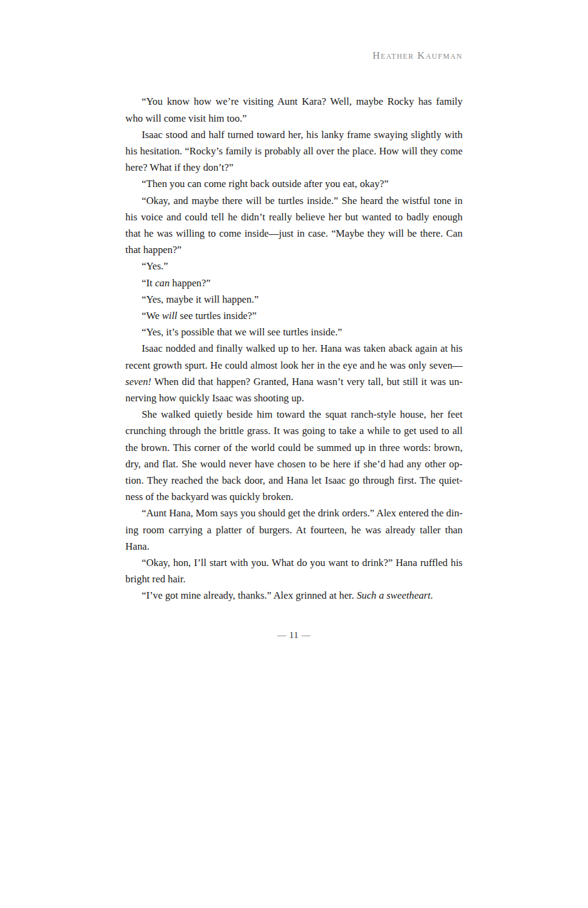Heather Kaufman
“You know how we’re visiting Aunt Kara? Well, maybe Rocky has family who will come visit him too.”
Isaac stood and half turned toward her, his lanky frame swaying slightly with his hesitation. “Rocky’s family is probably all over the place. How will they come here? What if they don’t?”
“Then you can come right back outside after you eat, okay?”
“Okay, and maybe there will be turtles inside.” She heard the wistful tone in his voice and could tell he didn’t really believe her but wanted to badly enough that he was willing to come inside—just in case. “Maybe they will be there. Can that happen?”
“Yes.”
“It can happen?”
“Yes, maybe it will happen.”
“We will see turtles inside?”
“Yes, it’s possible that we will see turtles inside.”
Isaac nodded and finally walked up to her. Hana was taken aback again at his recent growth spurt. He could almost look her in the eye and he was only seven—seven! When did that happen? Granted, Hana wasn’t very tall, but still it was unnerving how quickly Isaac was shooting up.
She walked quietly beside him toward the squat ranch-style house, her feet crunching through the brittle grass. It was going to take a while to get used to all the brown. This corner of the world could be summed up in three words: brown, dry, and flat. She would never have chosen to be here if she’d had any other option. They reached the back door, and Hana let Isaac go through first. The quietness of the backyard was quickly broken.
“Aunt Hana, Mom says you should get the drink orders.” Alex entered the dining room carrying a platter of burgers. At fourteen, he was already taller than Hana.
“Okay, hon, I’ll start with you. What do you want to drink?” Hana ruffled his bright red hair.
“I’ve got mine already, thanks.” Alex grinned at her. Such a sweetheart.
— 11 —